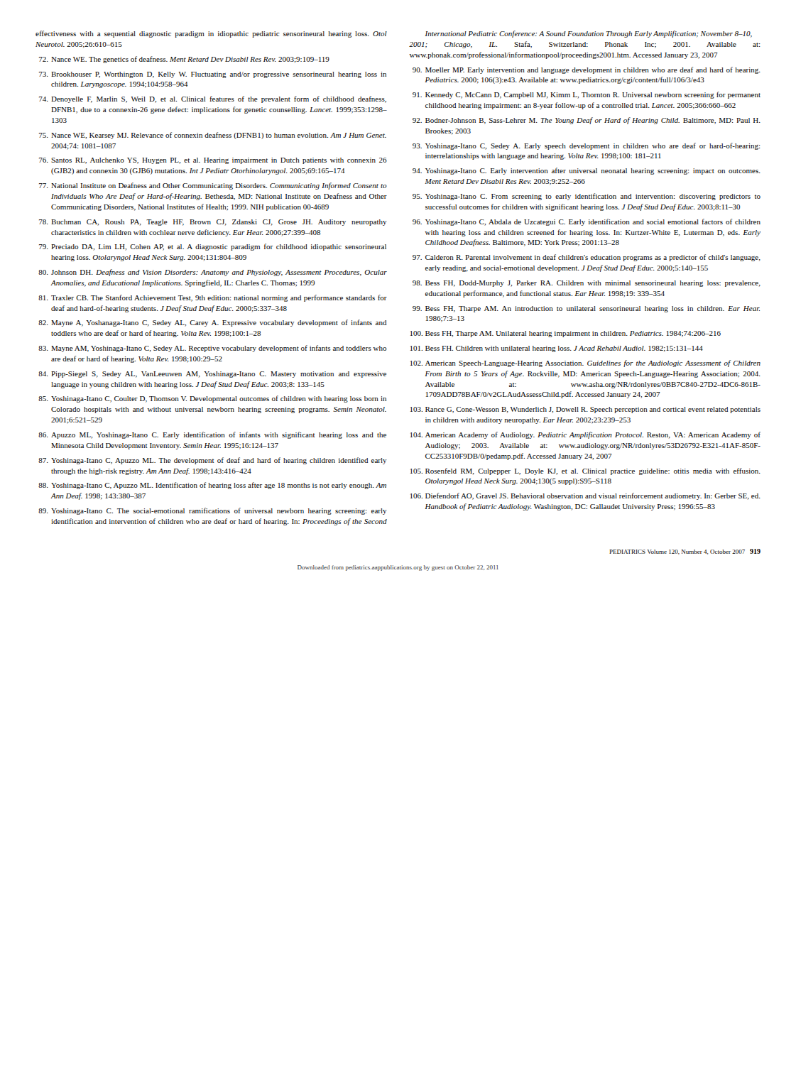effectiveness with a sequential diagnostic paradigm in idiopathic pediatric sensorineural hearing loss. Otol Neurotol. 2005;26:610–615
72. Nance WE. The genetics of deafness. Ment Retard Dev Disabil Res Rev. 2003;9:109–119
73. Brookhouser P, Worthington D, Kelly W. Fluctuating and/or progressive sensorineural hearing loss in children. Laryngoscope. 1994;104:958–964
74. Denoyelle F, Marlin S, Weil D, et al. Clinical features of the prevalent form of childhood deafness, DFNB1, due to a connexin-26 gene defect: implications for genetic counselling. Lancet. 1999;353:1298–1303
75. Nance WE, Kearsey MJ. Relevance of connexin deafness (DFNB1) to human evolution. Am J Hum Genet. 2004;74: 1081–1087
76. Santos RL, Aulchenko YS, Huygen PL, et al. Hearing impairment in Dutch patients with connexin 26 (GJB2) and connexin 30 (GJB6) mutations. Int J Pediatr Otorhinolaryngol. 2005;69:165–174
77. National Institute on Deafness and Other Communicating Disorders. Communicating Informed Consent to Individuals Who Are Deaf or Hard-of-Hearing. Bethesda, MD: National Institute on Deafness and Other Communicating Disorders, National Institutes of Health; 1999. NIH publication 00-4689
78. Buchman CA, Roush PA, Teagle HF, Brown CJ, Zdanski CJ, Grose JH. Auditory neuropathy characteristics in children with cochlear nerve deficiency. Ear Hear. 2006;27:399–408
79. Preciado DA, Lim LH, Cohen AP, et al. A diagnostic paradigm for childhood idiopathic sensorineural hearing loss. Otolaryngol Head Neck Surg. 2004;131:804–809
80. Johnson DH. Deafness and Vision Disorders: Anatomy and Physiology, Assessment Procedures, Ocular Anomalies, and Educational Implications. Springfield, IL: Charles C. Thomas; 1999
81. Traxler CB. The Stanford Achievement Test, 9th edition: national norming and performance standards for deaf and hard-of-hearing students. J Deaf Stud Deaf Educ. 2000;5:337–348
82. Mayne A, Yoshanaga-Itano C, Sedey AL, Carey A. Expressive vocabulary development of infants and toddlers who are deaf or hard of hearing. Volta Rev. 1998;100:1–28
83. Mayne AM, Yoshinaga-Itano C, Sedey AL. Receptive vocabulary development of infants and toddlers who are deaf or hard of hearing. Volta Rev. 1998;100:29–52
84. Pipp-Siegel S, Sedey AL, VanLeeuwen AM, Yoshinaga-Itano C. Mastery motivation and expressive language in young children with hearing loss. J Deaf Stud Deaf Educ. 2003;8: 133–145
85. Yoshinaga-Itano C, Coulter D, Thomson V. Developmental outcomes of children with hearing loss born in Colorado hospitals with and without universal newborn hearing screening programs. Semin Neonatol. 2001;6:521–529
86. Apuzzo ML, Yoshinaga-Itano C. Early identification of infants with significant hearing loss and the Minnesota Child Development Inventory. Semin Hear. 1995;16:124–137
87. Yoshinaga-Itano C, Apuzzo ML. The development of deaf and hard of hearing children identified early through the high-risk registry. Am Ann Deaf. 1998;143:416–424
88. Yoshinaga-Itano C, Apuzzo ML. Identification of hearing loss after age 18 months is not early enough. Am Ann Deaf. 1998; 143:380–387
89. Yoshinaga-Itano C. The social-emotional ramifications of universal newborn hearing screening: early identification and intervention of children who are deaf or hard of hearing. In: Proceedings of the Second International Pediatric Conference: A Sound Foundation Through Early Amplification; November 8–10,
2001; Chicago, IL. Stafa, Switzerland: Phonak Inc; 2001. Available at: www.phonak.com/professional/informationpool/proceedings2001.htm. Accessed January 23, 2007
90. Moeller MP. Early intervention and language development in children who are deaf and hard of hearing. Pediatrics. 2000; 106(3):e43. Available at: www.pediatrics.org/cgi/content/full/106/3/e43
91. Kennedy C, McCann D, Campbell MJ, Kimm L, Thornton R. Universal newborn screening for permanent childhood hearing impairment: an 8-year follow-up of a controlled trial. Lancet. 2005;366:660–662
92. Bodner-Johnson B, Sass-Lehrer M. The Young Deaf or Hard of Hearing Child. Baltimore, MD: Paul H. Brookes; 2003
93. Yoshinaga-Itano C, Sedey A. Early speech development in children who are deaf or hard-of-hearing: interrelationships with language and hearing. Volta Rev. 1998;100: 181–211
94. Yoshinaga-Itano C. Early intervention after universal neonatal hearing screening: impact on outcomes. Ment Retard Dev Disabil Res Rev. 2003;9:252–266
95. Yoshinaga-Itano C. From screening to early identification and intervention: discovering predictors to successful outcomes for children with significant hearing loss. J Deaf Stud Deaf Educ. 2003;8:11–30
96. Yoshinaga-Itano C, Abdala de Uzcategui C. Early identification and social emotional factors of children with hearing loss and children screened for hearing loss. In: Kurtzer-White E, Luterman D, eds. Early Childhood Deafness. Baltimore, MD: York Press; 2001:13–28
97. Calderon R. Parental involvement in deaf children's education programs as a predictor of child's language, early reading, and social-emotional development. J Deaf Stud Deaf Educ. 2000;5:140–155
98. Bess FH, Dodd-Murphy J, Parker RA. Children with minimal sensorineural hearing loss: prevalence, educational performance, and functional status. Ear Hear. 1998;19: 339–354
99. Bess FH, Tharpe AM. An introduction to unilateral sensorineural hearing loss in children. Ear Hear. 1986;7:3–13
100. Bess FH, Tharpe AM. Unilateral hearing impairment in children. Pediatrics. 1984;74:206–216
101. Bess FH. Children with unilateral hearing loss. J Acad Rehabil Audiol. 1982;15:131–144
102. American Speech-Language-Hearing Association. Guidelines for the Audiologic Assessment of Children From Birth to 5 Years of Age. Rockville, MD: American Speech-Language-Hearing Association; 2004. Available at: www.asha.org/NR/rdonlyres/0BB7C840-27D2-4DC6-861B-1709ADD78BAF/0/v2GLAudAssessChild.pdf. Accessed January 24, 2007
103. Rance G, Cone-Wesson B, Wunderlich J, Dowell R. Speech perception and cortical event related potentials in children with auditory neuropathy. Ear Hear. 2002;23:239–253
104. American Academy of Audiology. Pediatric Amplification Protocol. Reston, VA: American Academy of Audiology; 2003. Available at: www.audiology.org/NR/rdonlyres/53D26792-E321-41AF-850F-CC253310F9DB/0/pedamp.pdf. Accessed January 24, 2007
105. Rosenfeld RM, Culpepper L, Doyle KJ, et al. Clinical practice guideline: otitis media with effusion. Otolaryngol Head Neck Surg. 2004;130(5 suppl):S95–S118
106. Diefendorf AO, Gravel JS. Behavioral observation and visual reinforcement audiometry. In: Gerber SE, ed. Handbook of Pediatric Audiology. Washington, DC: Gallaudet University Press; 1996:55–83
PEDIATRICS Volume 120, Number 4, October 2007 919
Downloaded from pediatrics.aappublications.org by guest on October 22, 2011